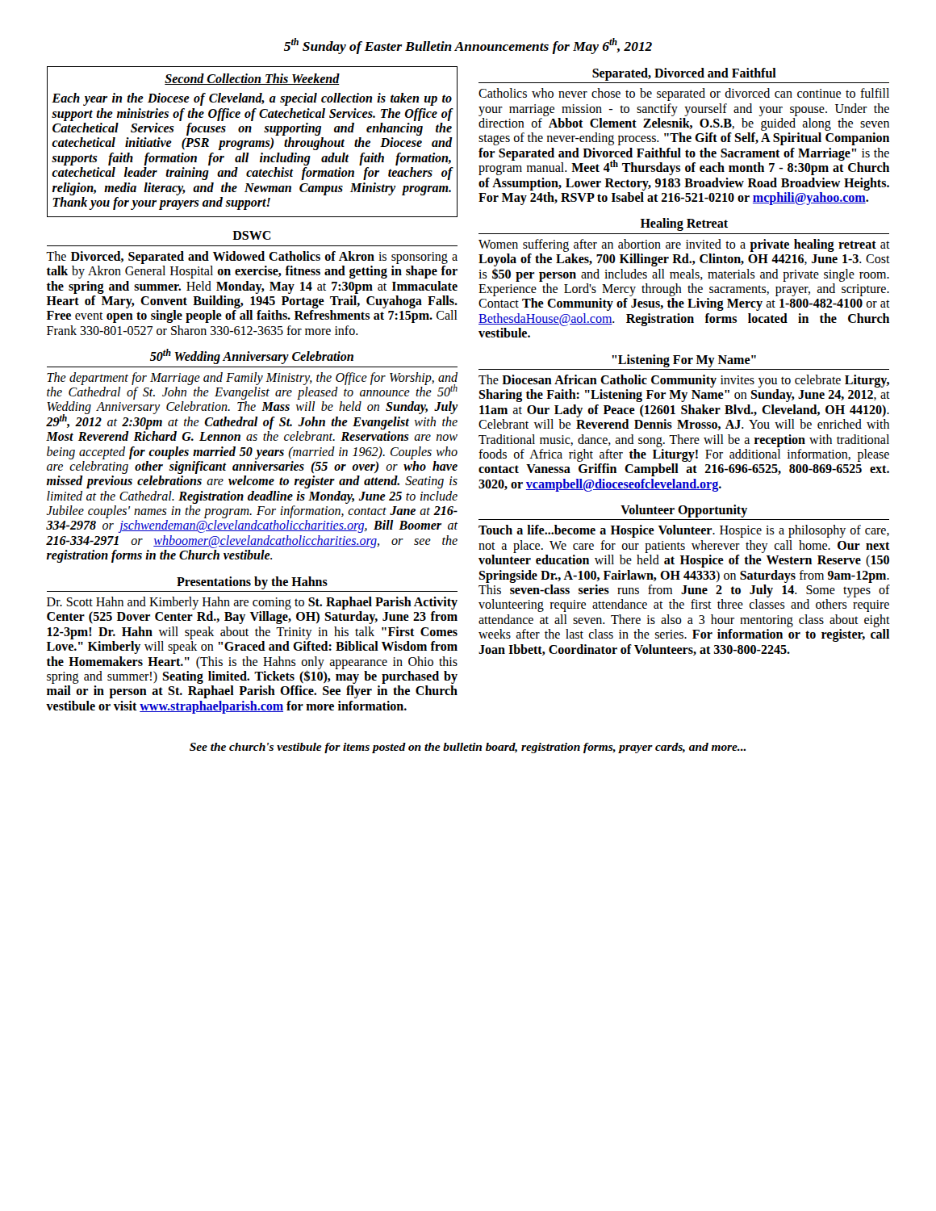5th Sunday of Easter Bulletin Announcements for May 6th, 2012
Second Collection This Weekend
Each year in the Diocese of Cleveland, a special collection is taken up to support the ministries of the Office of Catechetical Services. The Office of Catechetical Services focuses on supporting and enhancing the catechetical initiative (PSR programs) throughout the Diocese and supports faith formation for all including adult faith formation, catechetical leader training and catechist formation for teachers of religion, media literacy, and the Newman Campus Ministry program. Thank you for your prayers and support!
DSWC
The Divorced, Separated and Widowed Catholics of Akron is sponsoring a talk by Akron General Hospital on exercise, fitness and getting in shape for the spring and summer. Held Monday, May 14 at 7:30pm at Immaculate Heart of Mary, Convent Building, 1945 Portage Trail, Cuyahoga Falls. Free event open to single people of all faiths. Refreshments at 7:15pm. Call Frank 330-801-0527 or Sharon 330-612-3635 for more info.
50th Wedding Anniversary Celebration
The department for Marriage and Family Ministry, the Office for Worship, and the Cathedral of St. John the Evangelist are pleased to announce the 50th Wedding Anniversary Celebration. The Mass will be held on Sunday, July 29th, 2012 at 2:30pm at the Cathedral of St. John the Evangelist with the Most Reverend Richard G. Lennon as the celebrant. Reservations are now being accepted for couples married 50 years (married in 1962). Couples who are celebrating other significant anniversaries (55 or over) or who have missed previous celebrations are welcome to register and attend. Seating is limited at the Cathedral. Registration deadline is Monday, June 25 to include Jubilee couples' names in the program. For information, contact Jane at 216-334-2978 or jschwendeman@clevelandcatholiccharities.org, Bill Boomer at 216-334-2971 or whboomer@clevelandcatholiccharities.org, or see the registration forms in the Church vestibule.
Presentations by the Hahns
Dr. Scott Hahn and Kimberly Hahn are coming to St. Raphael Parish Activity Center (525 Dover Center Rd., Bay Village, OH) Saturday, June 23 from 12-3pm! Dr. Hahn will speak about the Trinity in his talk "First Comes Love." Kimberly will speak on "Graced and Gifted: Biblical Wisdom from the Homemakers Heart." (This is the Hahns only appearance in Ohio this spring and summer!) Seating limited. Tickets ($10), may be purchased by mail or in person at St. Raphael Parish Office. See flyer in the Church vestibule or visit www.straphaelparish.com for more information.
Separated, Divorced and Faithful
Catholics who never chose to be separated or divorced can continue to fulfill your marriage mission - to sanctify yourself and your spouse. Under the direction of Abbot Clement Zelesnik, O.S.B, be guided along the seven stages of the never-ending process. "The Gift of Self, A Spiritual Companion for Separated and Divorced Faithful to the Sacrament of Marriage" is the program manual. Meet 4th Thursdays of each month 7 - 8:30pm at Church of Assumption, Lower Rectory, 9183 Broadview Road Broadview Heights. For May 24th, RSVP to Isabel at 216-521-0210 or mcphili@yahoo.com.
Healing Retreat
Women suffering after an abortion are invited to a private healing retreat at Loyola of the Lakes, 700 Killinger Rd., Clinton, OH 44216, June 1-3. Cost is $50 per person and includes all meals, materials and private single room. Experience the Lord's Mercy through the sacraments, prayer, and scripture. Contact The Community of Jesus, the Living Mercy at 1-800-482-4100 or at BethesdaHouse@aol.com. Registration forms located in the Church vestibule.
"Listening For My Name"
The Diocesan African Catholic Community invites you to celebrate Liturgy, Sharing the Faith: "Listening For My Name" on Sunday, June 24, 2012, at 11am at Our Lady of Peace (12601 Shaker Blvd., Cleveland, OH 44120). Celebrant will be Reverend Dennis Mrosso, AJ. You will be enriched with Traditional music, dance, and song. There will be a reception with traditional foods of Africa right after the Liturgy! For additional information, please contact Vanessa Griffin Campbell at 216-696-6525, 800-869-6525 ext. 3020, or vcampbell@dioceseofcleveland.org.
Volunteer Opportunity
Touch a life...become a Hospice Volunteer. Hospice is a philosophy of care, not a place. We care for our patients wherever they call home. Our next volunteer education will be held at Hospice of the Western Reserve (150 Springside Dr., A-100, Fairlawn, OH 44333) on Saturdays from 9am-12pm. This seven-class series runs from June 2 to July 14. Some types of volunteering require attendance at the first three classes and others require attendance at all seven. There is also a 3 hour mentoring class about eight weeks after the last class in the series. For information or to register, call Joan Ibbett, Coordinator of Volunteers, at 330-800-2245.
See the church's vestibule for items posted on the bulletin board, registration forms, prayer cards, and more...